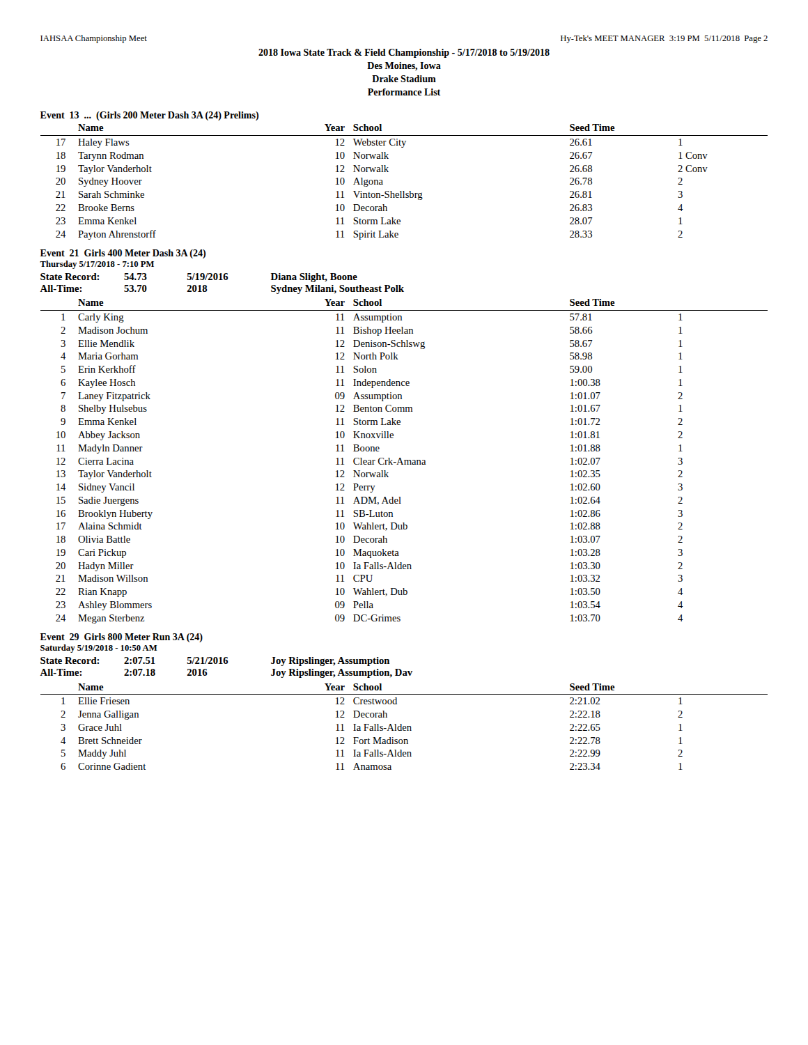IAHSAA Championship Meet
Hy-Tek's MEET MANAGER 3:19 PM 5/11/2018 Page 2
2018 Iowa State Track & Field Championship - 5/17/2018 to 5/19/2018
Des Moines, Iowa
Drake Stadium
Performance List
Event 13 ... (Girls 200 Meter Dash 3A (24) Prelims)
| | Name | Year | School | Seed Time | |
| --- | --- | --- | --- | --- | --- |
| 17 | Haley Flaws | 12 | Webster City | 26.61 | 1 |
| 18 | Tarynn Rodman | 10 | Norwalk | 26.67 | 1 Conv |
| 19 | Taylor Vanderholt | 12 | Norwalk | 26.68 | 2 Conv |
| 20 | Sydney Hoover | 10 | Algona | 26.78 | 2 |
| 21 | Sarah Schminke | 11 | Vinton-Shellsbrg | 26.81 | 3 |
| 22 | Brooke Berns | 10 | Decorah | 26.83 | 4 |
| 23 | Emma Kenkel | 11 | Storm Lake | 28.07 | 1 |
| 24 | Payton Ahrenstorff | 11 | Spirit Lake | 28.33 | 2 |
Event 21 Girls 400 Meter Dash 3A (24)
Thursday 5/17/2018 - 7:10 PM
| State Record: | 54.73 | 5/19/2016 | Diana Slight, Boone |
| All-Time: | 53.70 | 2018 | Sydney Milani, Southeast Polk |
| | Name | Year | School | Seed Time | |
| --- | --- | --- | --- | --- | --- |
| 1 | Carly King | 11 | Assumption | 57.81 | 1 |
| 2 | Madison Jochum | 11 | Bishop Heelan | 58.66 | 1 |
| 3 | Ellie Mendlik | 12 | Denison-Schlswg | 58.67 | 1 |
| 4 | Maria Gorham | 12 | North Polk | 58.98 | 1 |
| 5 | Erin Kerkhoff | 11 | Solon | 59.00 | 1 |
| 6 | Kaylee Hosch | 11 | Independence | 1:00.38 | 1 |
| 7 | Laney Fitzpatrick | 09 | Assumption | 1:01.07 | 2 |
| 8 | Shelby Hulsebus | 12 | Benton Comm | 1:01.67 | 1 |
| 9 | Emma Kenkel | 11 | Storm Lake | 1:01.72 | 2 |
| 10 | Abbey Jackson | 10 | Knoxville | 1:01.81 | 2 |
| 11 | Madyln Danner | 11 | Boone | 1:01.88 | 1 |
| 12 | Cierra Lacina | 11 | Clear Crk-Amana | 1:02.07 | 3 |
| 13 | Taylor Vanderholt | 12 | Norwalk | 1:02.35 | 2 |
| 14 | Sidney Vancil | 12 | Perry | 1:02.60 | 3 |
| 15 | Sadie Juergens | 11 | ADM, Adel | 1:02.64 | 2 |
| 16 | Brooklyn Huberty | 11 | SB-Luton | 1:02.86 | 3 |
| 17 | Alaina Schmidt | 10 | Wahlert, Dub | 1:02.88 | 2 |
| 18 | Olivia Battle | 10 | Decorah | 1:03.07 | 2 |
| 19 | Cari Pickup | 10 | Maquoketa | 1:03.28 | 3 |
| 20 | Hadyn Miller | 10 | Ia Falls-Alden | 1:03.30 | 2 |
| 21 | Madison Willson | 11 | CPU | 1:03.32 | 3 |
| 22 | Rian Knapp | 10 | Wahlert, Dub | 1:03.50 | 4 |
| 23 | Ashley Blommers | 09 | Pella | 1:03.54 | 4 |
| 24 | Megan Sterbenz | 09 | DC-Grimes | 1:03.70 | 4 |
Event 29 Girls 800 Meter Run 3A (24)
Saturday 5/19/2018 - 10:50 AM
| State Record: | 2:07.51 | 5/21/2016 | Joy Ripslinger, Assumption |
| All-Time: | 2:07.18 | 2016 | Joy Ripslinger, Assumption, Dav |
| | Name | Year | School | Seed Time | |
| --- | --- | --- | --- | --- | --- |
| 1 | Ellie Friesen | 12 | Crestwood | 2:21.02 | 1 |
| 2 | Jenna Galligan | 12 | Decorah | 2:22.18 | 2 |
| 3 | Grace Juhl | 11 | Ia Falls-Alden | 2:22.65 | 1 |
| 4 | Brett Schneider | 12 | Fort Madison | 2:22.78 | 1 |
| 5 | Maddy Juhl | 11 | Ia Falls-Alden | 2:22.99 | 2 |
| 6 | Corinne Gadient | 11 | Anamosa | 2:23.34 | 1 |